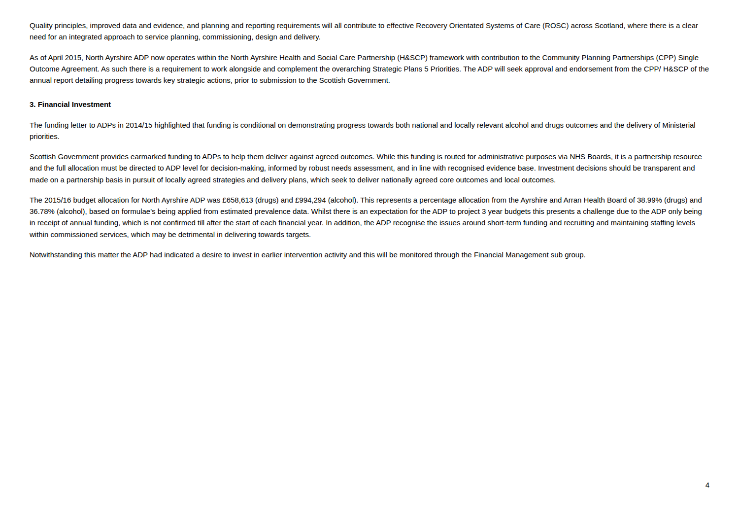Quality principles, improved data and evidence, and planning and reporting requirements will all contribute to effective Recovery Orientated Systems of Care (ROSC) across Scotland, where there is a clear need for an integrated approach to service planning, commissioning, design and delivery.
As of April 2015, North Ayrshire ADP now operates within the North Ayrshire Health and Social Care Partnership (H&SCP) framework with contribution to the Community Planning Partnerships (CPP) Single Outcome Agreement. As such there is a requirement to work alongside and complement the overarching Strategic Plans 5 Priorities. The ADP will seek approval and endorsement from the CPP/ H&SCP of the annual report detailing progress towards key strategic actions, prior to submission to the Scottish Government.
3. Financial Investment
The funding letter to ADPs in 2014/15 highlighted that funding is conditional on demonstrating progress towards both national and locally relevant alcohol and drugs outcomes and the delivery of Ministerial priorities.
Scottish Government provides earmarked funding to ADPs to help them deliver against agreed outcomes. While this funding is routed for administrative purposes via NHS Boards, it is a partnership resource and the full allocation must be directed to ADP level for decision-making, informed by robust needs assessment, and in line with recognised evidence base. Investment decisions should be transparent and made on a partnership basis in pursuit of locally agreed strategies and delivery plans, which seek to deliver nationally agreed core outcomes and local outcomes.
The 2015/16 budget allocation for North Ayrshire ADP was £658,613 (drugs) and £994,294 (alcohol). This represents a percentage allocation from the Ayrshire and Arran Health Board of 38.99% (drugs) and 36.78% (alcohol), based on formulae's being applied from estimated prevalence data. Whilst there is an expectation for the ADP to project 3 year budgets this presents a challenge due to the ADP only being in receipt of annual funding, which is not confirmed till after the start of each financial year. In addition, the ADP recognise the issues around short-term funding and recruiting and maintaining staffing levels within commissioned services, which may be detrimental in delivering towards targets.
Notwithstanding this matter the ADP had indicated a desire to invest in earlier intervention activity and this will be monitored through the Financial Management sub group.
4